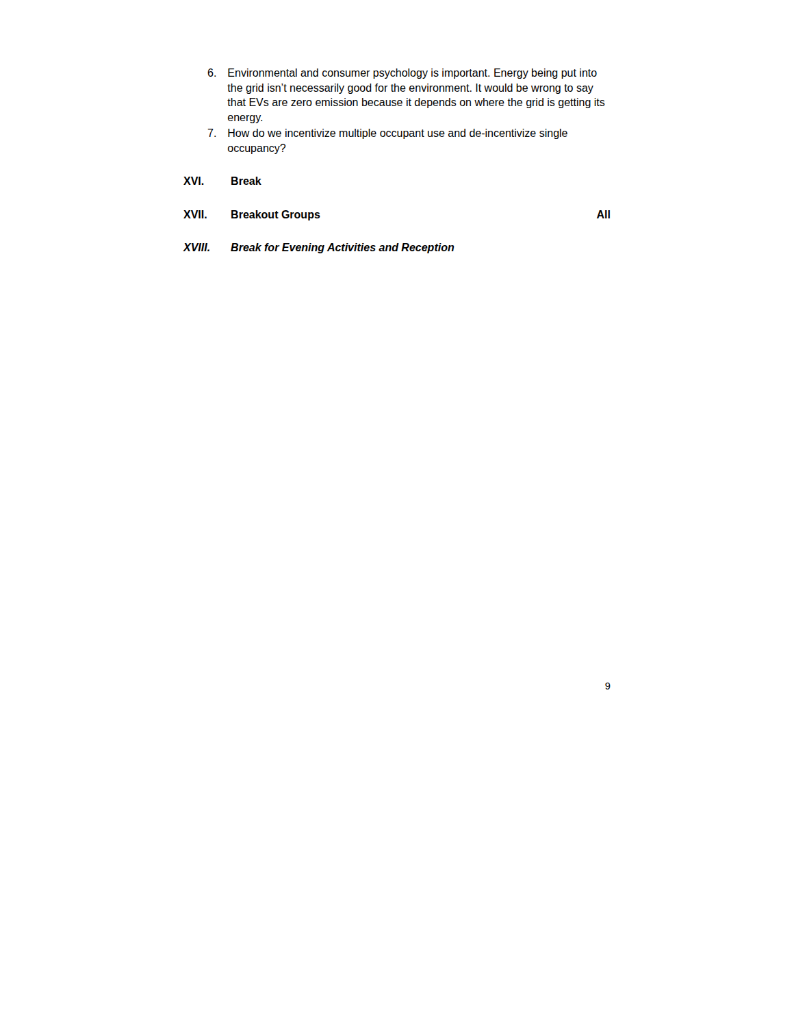Environmental and consumer psychology is important. Energy being put into the grid isn’t necessarily good for the environment. It would be wrong to say that EVs are zero emission because it depends on where the grid is getting its energy.
How do we incentivize multiple occupant use and de-incentivize single occupancy?
XVI. Break
XVII. Breakout Groups All
XVIII. Break for Evening Activities and Reception
9